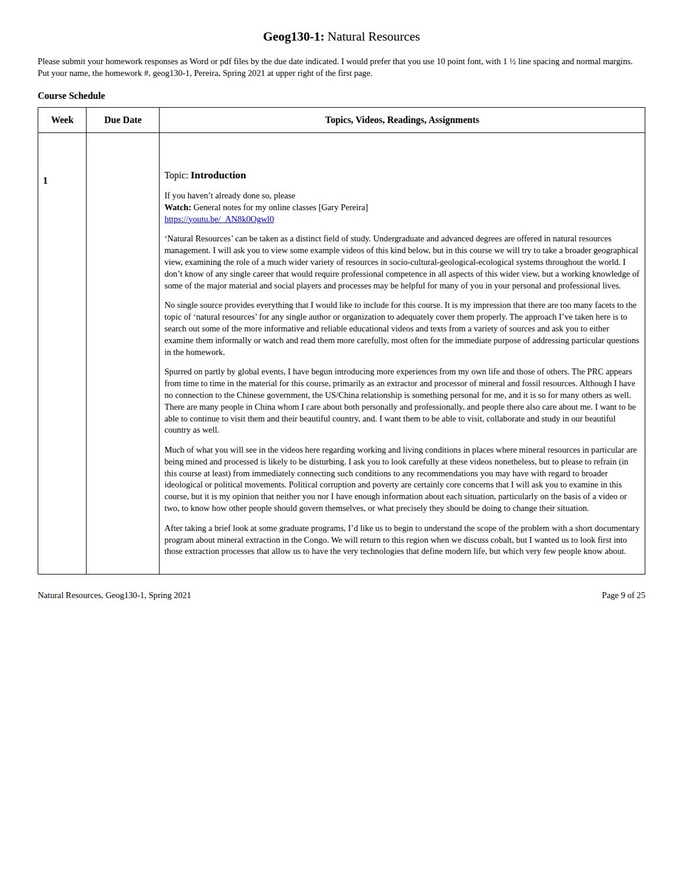Geog130-1: Natural Resources
Please submit your homework responses as Word or pdf files by the due date indicated. I would prefer that you use 10 point font, with 1 ½ line spacing and normal margins. Put your name, the homework #, geog130-1, Pereira, Spring 2021 at upper right of the first page.
Course Schedule
| Week | Due Date | Topics, Videos, Readings, Assignments |
| --- | --- | --- |
| 1 | | Topic: Introduction If you haven’t already done so, please Watch: General notes for my online classes [Gary Pereira] https://youtu.be/_AN8k0Ogwl0 ‘Natural Resources’ can be taken as a distinct field of study. Undergraduate and advanced degrees are offered in natural resources management. I will ask you to view some example videos of this kind below, but in this course we will try to take a broader geographical view, examining the role of a much wider variety of resources in socio-cultural-geological-ecological systems throughout the world. I don’t know of any single career that would require professional competence in all aspects of this wider view, but a working knowledge of some of the major material and social players and processes may be helpful for many of you in your personal and professional lives. No single source provides everything that I would like to include for this course. It is my impression that there are too many facets to the topic of ‘natural resources’ for any single author or organization to adequately cover them properly. The approach I’ve taken here is to search out some of the more informative and reliable educational videos and texts from a variety of sources and ask you to either examine them informally or watch and read them more carefully, most often for the immediate purpose of addressing particular questions in the homework. Spurred on partly by global events, I have begun introducing more experiences from my own life and those of others. The PRC appears from time to time in the material for this course, primarily as an extractor and processor of mineral and fossil resources. Although I have no connection to the Chinese government, the US/China relationship is something personal for me, and it is so for many others as well. There are many people in China whom I care about both personally and professionally, and people there also care about me. I want to be able to continue to visit them and their beautiful country, and. I want them to be able to visit, collaborate and study in our beautiful country as well. Much of what you will see in the videos here regarding working and living conditions in places where mineral resources in particular are being mined and processed is likely to be disturbing. I ask you to look carefully at these videos nonetheless, but to please to refrain (in this course at least) from immediately connecting such conditions to any recommendations you may have with regard to broader ideological or political movements. Political corruption and poverty are certainly core concerns that I will ask you to examine in this course, but it is my opinion that neither you nor I have enough information about each situation, particularly on the basis of a video or two, to know how other people should govern themselves, or what precisely they should be doing to change their situation. After taking a brief look at some graduate programs, I’d like us to begin to understand the scope of the problem with a short documentary program about mineral extraction in the Congo. We will return to this region when we discuss cobalt, but I wanted us to look first into those extraction processes that allow us to have the very technologies that define modern life, but which very few people know about. |
Natural Resources, Geog130-1, Spring 2021 Page 9 of 25